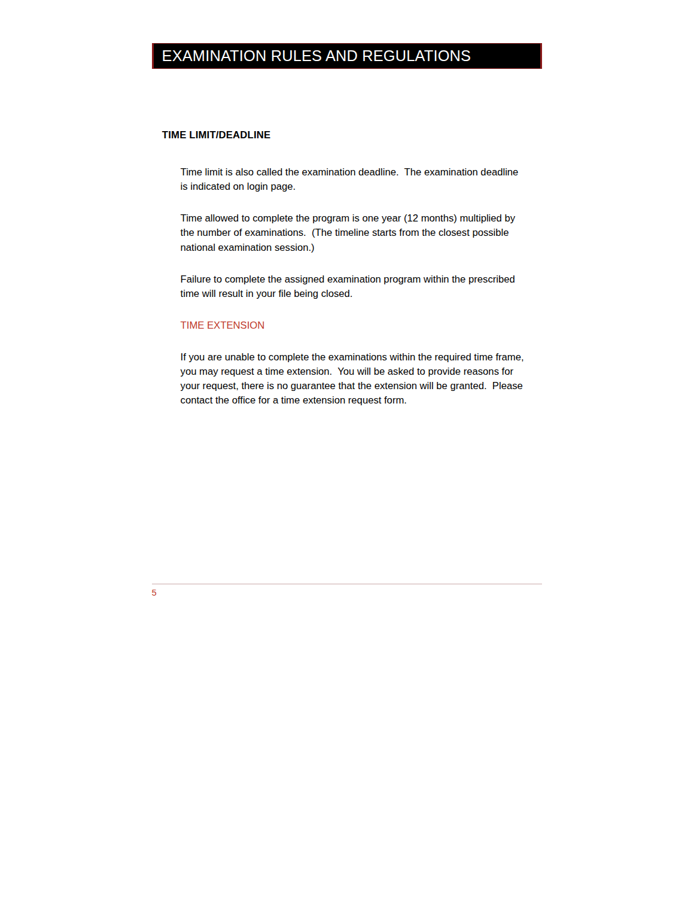EXAMINATION RULES AND REGULATIONS
TIME LIMIT/DEADLINE
Time limit is also called the examination deadline. The examination deadline is indicated on login page.
Time allowed to complete the program is one year (12 months) multiplied by the number of examinations. (The timeline starts from the closest possible national examination session.)
Failure to complete the assigned examination program within the prescribed time will result in your file being closed.
TIME EXTENSION
If you are unable to complete the examinations within the required time frame, you may request a time extension. You will be asked to provide reasons for your request, there is no guarantee that the extension will be granted. Please contact the office for a time extension request form.
5